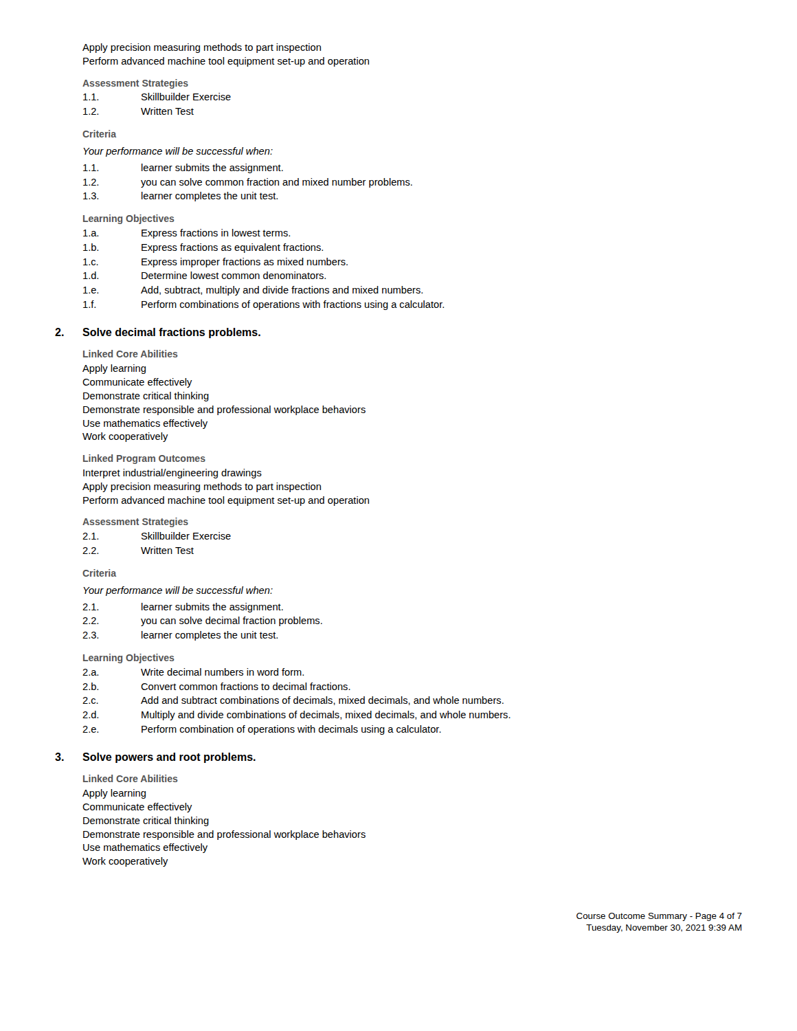Apply precision measuring methods to part inspection
Perform advanced machine tool equipment set-up and operation
Assessment Strategies
| 1.1. | Skillbuilder Exercise |
| 1.2. | Written Test |
Criteria
Your performance will be successful when:
| 1.1. | learner submits the assignment. |
| 1.2. | you can solve common fraction and mixed number problems. |
| 1.3. | learner completes the unit test. |
Learning Objectives
| 1.a. | Express fractions in lowest terms. |
| 1.b. | Express fractions as equivalent fractions. |
| 1.c. | Express improper fractions as mixed numbers. |
| 1.d. | Determine lowest common denominators. |
| 1.e. | Add, subtract, multiply and divide fractions and mixed numbers. |
| 1.f. | Perform combinations of operations with fractions using a calculator. |
2. Solve decimal fractions problems.
Linked Core Abilities
Apply learning
Communicate effectively
Demonstrate critical thinking
Demonstrate responsible and professional workplace behaviors
Use mathematics effectively
Work cooperatively
Linked Program Outcomes
Interpret industrial/engineering drawings
Apply precision measuring methods to part inspection
Perform advanced machine tool equipment set-up and operation
Assessment Strategies
| 2.1. | Skillbuilder Exercise |
| 2.2. | Written Test |
Criteria
Your performance will be successful when:
| 2.1. | learner submits the assignment. |
| 2.2. | you can solve decimal fraction problems. |
| 2.3. | learner completes the unit test. |
Learning Objectives
| 2.a. | Write decimal numbers in word form. |
| 2.b. | Convert common fractions to decimal fractions. |
| 2.c. | Add and subtract combinations of decimals, mixed decimals, and whole numbers. |
| 2.d. | Multiply and divide combinations of decimals, mixed decimals, and whole numbers. |
| 2.e. | Perform combination of operations with decimals using a calculator. |
3. Solve powers and root problems.
Linked Core Abilities
Apply learning
Communicate effectively
Demonstrate critical thinking
Demonstrate responsible and professional workplace behaviors
Use mathematics effectively
Work cooperatively
Course Outcome Summary - Page 4 of 7
Tuesday, November 30, 2021 9:39 AM